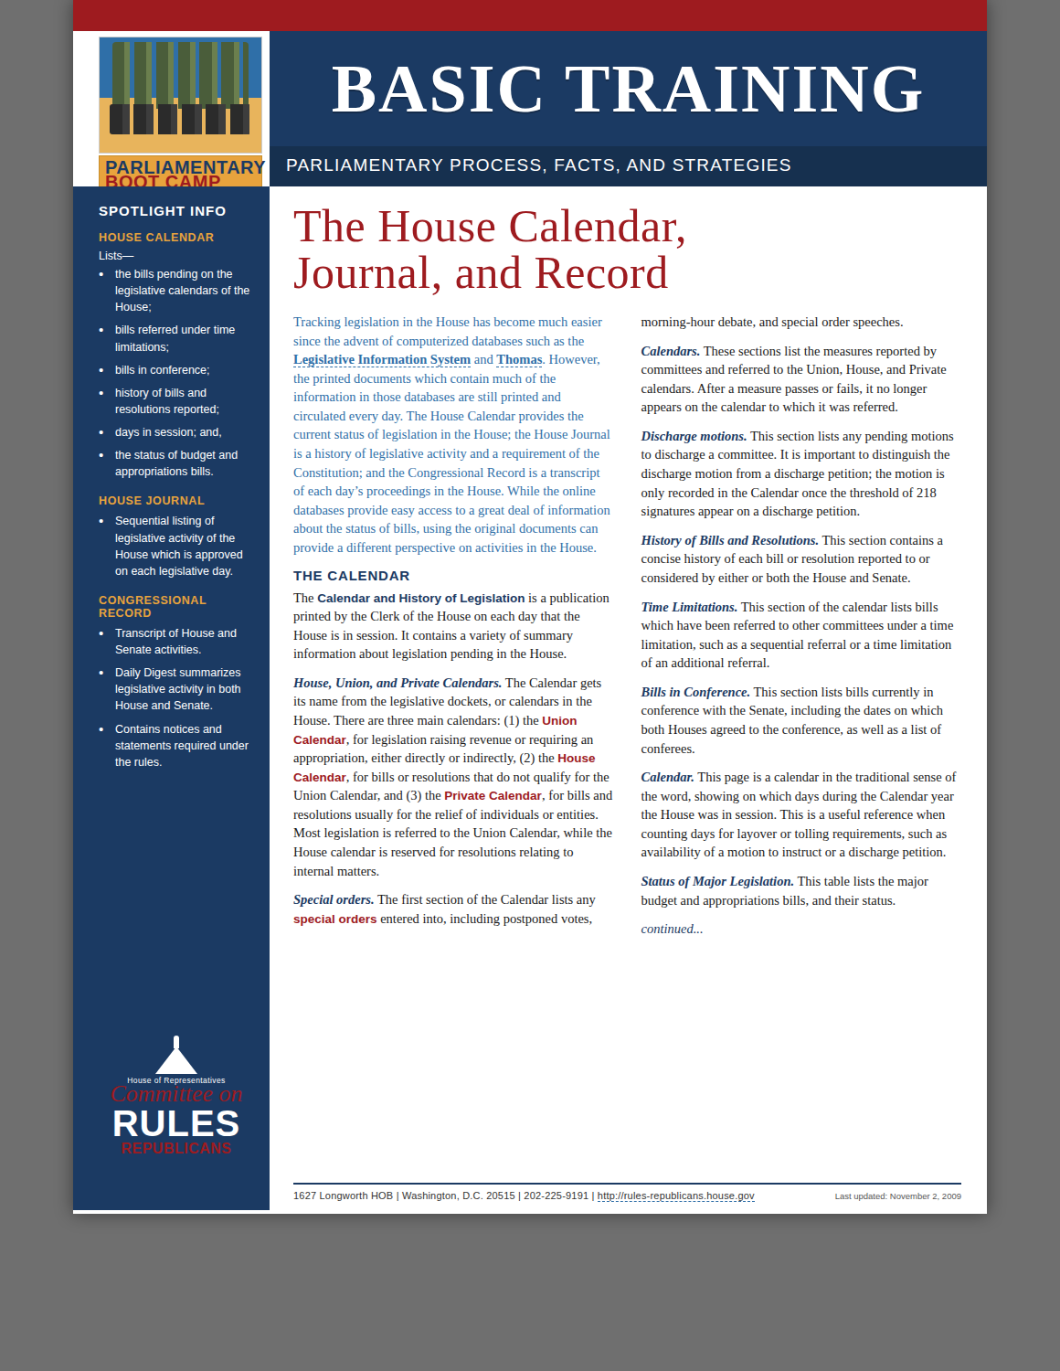PARLIAMENTARY BOOT CAMP
Basic Training
Parliamentary Process, Facts, and Strategies
Spotlight Info
House Calendar
Lists—
the bills pending on the legislative calendars of the House;
bills referred under time limitations;
bills in conference;
history of bills and resolutions reported;
days in session; and,
the status of budget and appropriations bills.
House Journal
Sequential listing of legislative activity of the House which is approved on each legislative day.
Congressional Record
Transcript of House and Senate activities.
Daily Digest summarizes legislative activity in both House and Senate.
Contains notices and statements required under the rules.
House of Representatives
Committee on
RULES
REPUBLICANS
The House Calendar,
Journal, and Record
Tracking legislation in the House has become much easier since the advent of computerized databases such as the Legislative Information System and Thomas. However, the printed documents which contain much of the information in those databases are still printed and circulated every day. The House Calendar provides the current status of legislation in the House; the House Journal is a history of legislative activity and a requirement of the Constitution; and the Congressional Record is a transcript of each day’s proceedings in the House. While the online databases provide easy access to a great deal of information about the status of bills, using the original documents can provide a different perspective on activities in the House.
The Calendar
The Calendar and History of Legislation is a publication printed by the Clerk of the House on each day that the House is in session. It contains a variety of summary information about legislation pending in the House.
House, Union, and Private Calendars. The Calendar gets its name from the legislative dockets, or calendars in the House. There are three main calendars: (1) the Union Calendar, for legislation raising revenue or requiring an appropriation, either directly or indirectly, (2) the House Calendar, for bills or resolutions that do not qualify for the Union Calendar, and (3) the Private Calendar, for bills and resolutions usually for the relief of individuals or entities. Most legislation is referred to the Union Calendar, while the House calendar is reserved for resolutions relating to internal matters.
Special orders. The first section of the Calendar lists any special orders entered into, including postponed votes, morning-hour debate, and special order speeches.
Calendars. These sections list the measures reported by committees and referred to the Union, House, and Private calendars. After a measure passes or fails, it no longer appears on the calendar to which it was referred.
Discharge motions. This section lists any pending motions to discharge a committee. It is important to distinguish the discharge motion from a discharge petition; the motion is only recorded in the Calendar once the threshold of 218 signatures appear on a discharge petition.
History of Bills and Resolutions. This section contains a concise history of each bill or resolution reported to or considered by either or both the House and Senate.
Time Limitations. This section of the calendar lists bills which have been referred to other committees under a time limitation, such as a sequential referral or a time limitation of an additional referral.
Bills in Conference. This section lists bills currently in conference with the Senate, including the dates on which both Houses agreed to the conference, as well as a list of conferees.
Calendar. This page is a calendar in the traditional sense of the word, showing on which days during the Calendar year the House was in session. This is a useful reference when counting days for layover or tolling requirements, such as availability of a motion to instruct or a discharge petition.
Status of Major Legislation. This table lists the major budget and appropriations bills, and their status.
continued...
1627 Longworth HOB | Washington, D.C. 20515 | 202-225-9191 | http://rules-republicans.house.gov
Last updated: November 2, 2009